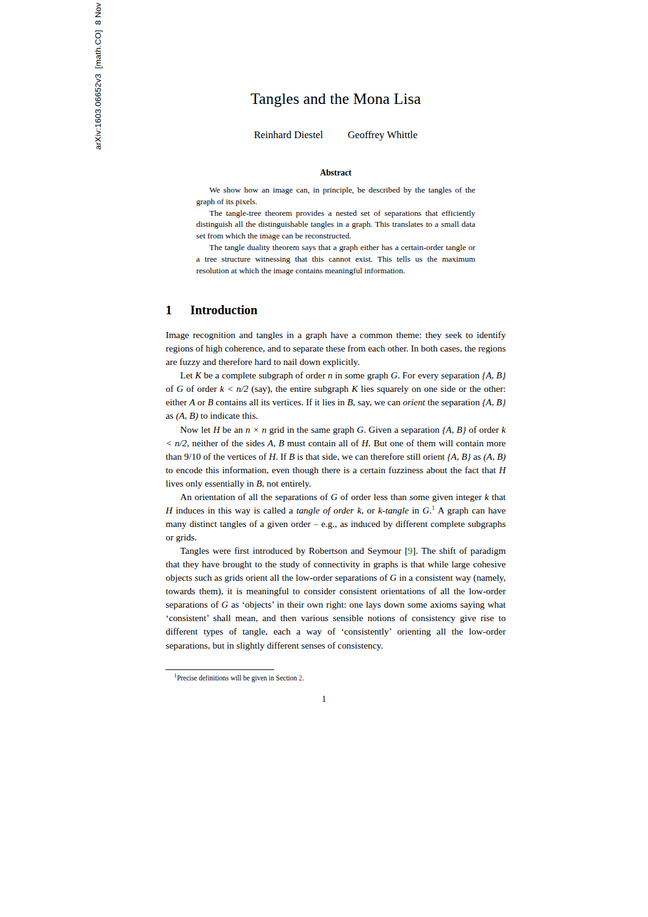arXiv:1603.06652v3 [math.CO] 8 Nov 2017
Tangles and the Mona Lisa
Reinhard Diestel Geoffrey Whittle
Abstract
We show how an image can, in principle, be described by the tangles of the graph of its pixels.
The tangle-tree theorem provides a nested set of separations that efficiently distinguish all the distinguishable tangles in a graph. This translates to a small data set from which the image can be reconstructed.
The tangle duality theorem says that a graph either has a certain-order tangle or a tree structure witnessing that this cannot exist. This tells us the maximum resolution at which the image contains meaningful information.
1 Introduction
Image recognition and tangles in a graph have a common theme: they seek to identify regions of high coherence, and to separate these from each other. In both cases, the regions are fuzzy and therefore hard to nail down explicitly.
Let K be a complete subgraph of order n in some graph G. For every separation {A, B} of G of order k < n/2 (say), the entire subgraph K lies squarely on one side or the other: either A or B contains all its vertices. If it lies in B, say, we can orient the separation {A, B} as (A, B) to indicate this.
Now let H be an n × n grid in the same graph G. Given a separation {A, B} of order k < n/2, neither of the sides A, B must contain all of H. But one of them will contain more than 9/10 of the vertices of H. If B is that side, we can therefore still orient {A, B} as (A, B) to encode this information, even though there is a certain fuzziness about the fact that H lives only essentially in B, not entirely.
An orientation of all the separations of G of order less than some given integer k that H induces in this way is called a tangle of order k, or k-tangle in G.1 A graph can have many distinct tangles of a given order – e.g., as induced by different complete subgraphs or grids.
Tangles were first introduced by Robertson and Seymour [9]. The shift of paradigm that they have brought to the study of connectivity in graphs is that while large cohesive objects such as grids orient all the low-order separations of G in a consistent way (namely, towards them), it is meaningful to consider consistent orientations of all the low-order separations of G as ‘objects’ in their own right: one lays down some axioms saying what ‘consistent’ shall mean, and then various sensible notions of consistency give rise to different types of tangle, each a way of ‘consistently’ orienting all the low-order separations, but in slightly different senses of consistency.
1Precise definitions will be given in Section 2.
1